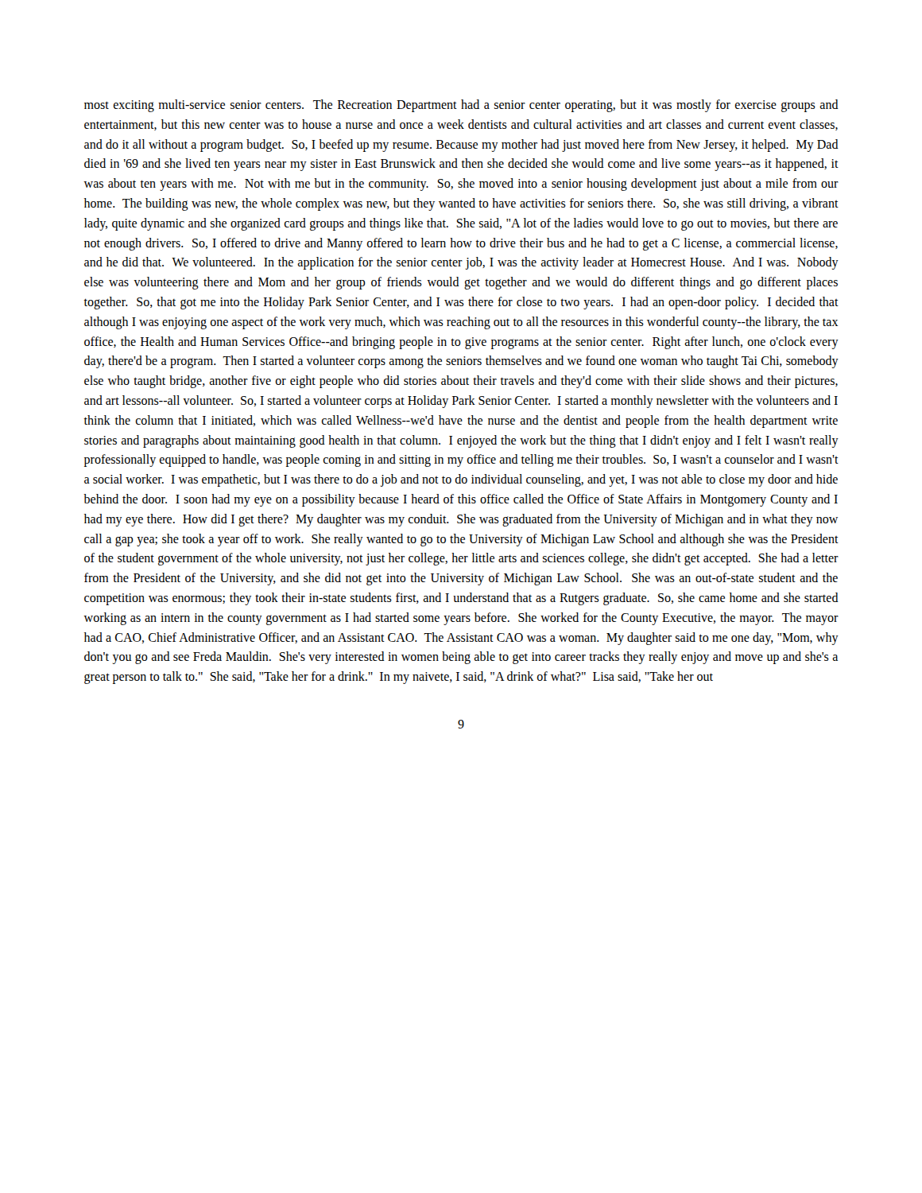most exciting multi-service senior centers. The Recreation Department had a senior center operating, but it was mostly for exercise groups and entertainment, but this new center was to house a nurse and once a week dentists and cultural activities and art classes and current event classes, and do it all without a program budget. So, I beefed up my resume. Because my mother had just moved here from New Jersey, it helped. My Dad died in '69 and she lived ten years near my sister in East Brunswick and then she decided she would come and live some years--as it happened, it was about ten years with me. Not with me but in the community. So, she moved into a senior housing development just about a mile from our home. The building was new, the whole complex was new, but they wanted to have activities for seniors there. So, she was still driving, a vibrant lady, quite dynamic and she organized card groups and things like that. She said, "A lot of the ladies would love to go out to movies, but there are not enough drivers. So, I offered to drive and Manny offered to learn how to drive their bus and he had to get a C license, a commercial license, and he did that. We volunteered. In the application for the senior center job, I was the activity leader at Homecrest House. And I was. Nobody else was volunteering there and Mom and her group of friends would get together and we would do different things and go different places together. So, that got me into the Holiday Park Senior Center, and I was there for close to two years. I had an open-door policy. I decided that although I was enjoying one aspect of the work very much, which was reaching out to all the resources in this wonderful county--the library, the tax office, the Health and Human Services Office--and bringing people in to give programs at the senior center. Right after lunch, one o'clock every day, there'd be a program. Then I started a volunteer corps among the seniors themselves and we found one woman who taught Tai Chi, somebody else who taught bridge, another five or eight people who did stories about their travels and they'd come with their slide shows and their pictures, and art lessons--all volunteer. So, I started a volunteer corps at Holiday Park Senior Center. I started a monthly newsletter with the volunteers and I think the column that I initiated, which was called Wellness--we'd have the nurse and the dentist and people from the health department write stories and paragraphs about maintaining good health in that column. I enjoyed the work but the thing that I didn't enjoy and I felt I wasn't really professionally equipped to handle, was people coming in and sitting in my office and telling me their troubles. So, I wasn't a counselor and I wasn't a social worker. I was empathetic, but I was there to do a job and not to do individual counseling, and yet, I was not able to close my door and hide behind the door. I soon had my eye on a possibility because I heard of this office called the Office of State Affairs in Montgomery County and I had my eye there. How did I get there? My daughter was my conduit. She was graduated from the University of Michigan and in what they now call a gap yea; she took a year off to work. She really wanted to go to the University of Michigan Law School and although she was the President of the student government of the whole university, not just her college, her little arts and sciences college, she didn't get accepted. She had a letter from the President of the University, and she did not get into the University of Michigan Law School. She was an out-of-state student and the competition was enormous; they took their in-state students first, and I understand that as a Rutgers graduate. So, she came home and she started working as an intern in the county government as I had started some years before. She worked for the County Executive, the mayor. The mayor had a CAO, Chief Administrative Officer, and an Assistant CAO. The Assistant CAO was a woman. My daughter said to me one day, "Mom, why don't you go and see Freda Mauldin. She's very interested in women being able to get into career tracks they really enjoy and move up and she's a great person to talk to." She said, "Take her for a drink." In my naivete, I said, "A drink of what?" Lisa said, "Take her out
9